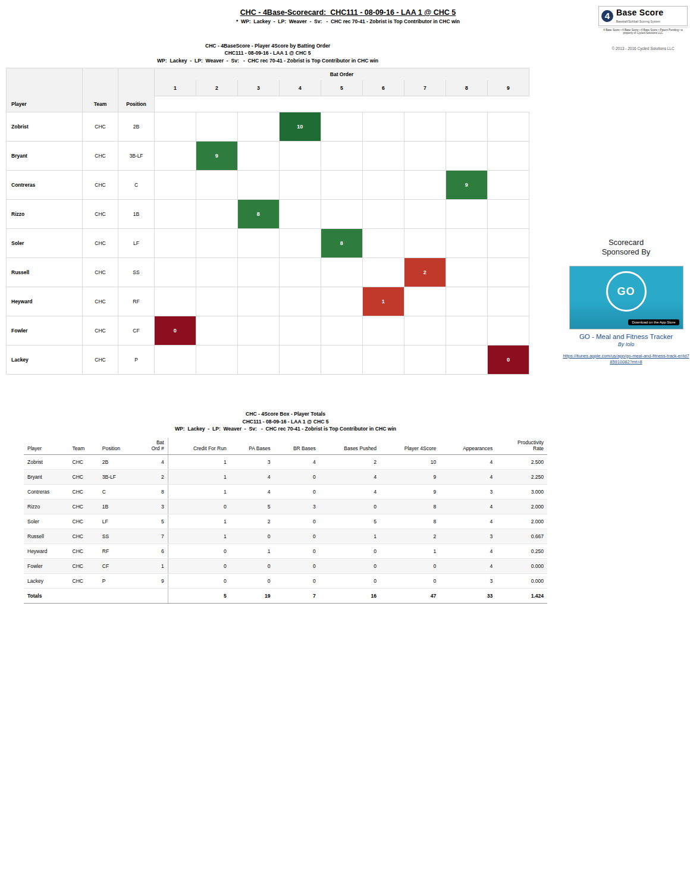4 Base Score
Baseball/Softball Scoring System
4 Base Score • 4 Base Score • 4 Base Score • Patent Pending • a property of Cycled Solutions LLC
© 2013 - 2016 Cycled Solutions LLC
CHC - 4Base-Scorecard: CHC111 - 08-09-16 - LAA 1 @ CHC 5
* WP: Lackey - LP: Weaver - Sv: - CHC rec 70-41 - Zobrist is Top Contributor in CHC win
CHC - 4BaseScore - Player 4Score by Batting Order CHC111 - 08-09-16 - LAA 1 @ CHC 5 WP: Lackey - LP: Weaver - Sv: - CHC rec 70-41 - Zobrist is Top Contributor in CHC win
| | | | Bat Order |
| --- | --- | --- | --- |
| 1 | 2 | 3 | 4 | 5 | 6 | 7 | 8 | 9 |
| Player | Team | Position | |
| Zobrist | CHC | 2B | | | | 10 | | | | | |
| Bryant | CHC | 3B-LF | | 9 | | | | | | | |
| Contreras | CHC | C | | | | | | | | 9 | |
| Rizzo | CHC | 1B | | | 8 | | | | | | |
| Soler | CHC | LF | | | | | 8 | | | | |
| Russell | CHC | SS | | | | | | | 2 | | |
| Heyward | CHC | RF | | | | | | 1 | | | |
| Fowler | CHC | CF | 0 | | | | | | | | |
| Lackey | CHC | P | | | | | | | | | 0 |
Scorecard
Sponsored By
Download on the App Store
GO - Meal and Fitness Tracker
By Iolo
https://itunes.apple.com/us/app/go-meal-and-fitness-track-er/id785910082?mt=8
CHC - 4Score Box - Player Totals CHC111 - 08-09-16 - LAA 1 @ CHC 5 WP: Lackey - LP: Weaver - Sv: - CHC rec 70-41 - Zobrist is Top Contributor in CHC win
| Player | Team | Position | Bat Ord # | Credit For Run | PA Bases | BR Bases | Bases Pushed | Player 4Score | Appearances | Productivity Rate |
| --- | --- | --- | --- | --- | --- | --- | --- | --- | --- | --- |
| Zobrist | CHC | 2B | 4 | 1 | 3 | 4 | 2 | 10 | 4 | 2.500 |
| Bryant | CHC | 3B-LF | 2 | 1 | 4 | 0 | 4 | 9 | 4 | 2.250 |
| Contreras | CHC | C | 8 | 1 | 4 | 0 | 4 | 9 | 3 | 3.000 |
| Rizzo | CHC | 1B | 3 | 0 | 5 | 3 | 0 | 8 | 4 | 2.000 |
| Soler | CHC | LF | 5 | 1 | 2 | 0 | 5 | 8 | 4 | 2.000 |
| Russell | CHC | SS | 7 | 1 | 0 | 0 | 1 | 2 | 3 | 0.667 |
| Heyward | CHC | RF | 6 | 0 | 1 | 0 | 0 | 1 | 4 | 0.250 |
| Fowler | CHC | CF | 1 | 0 | 0 | 0 | 0 | 0 | 4 | 0.000 |
| Lackey | CHC | P | 9 | 0 | 0 | 0 | 0 | 0 | 3 | 0.000 |
| Totals | | | | 5 | 19 | 7 | 16 | 47 | 33 | 1.424 |